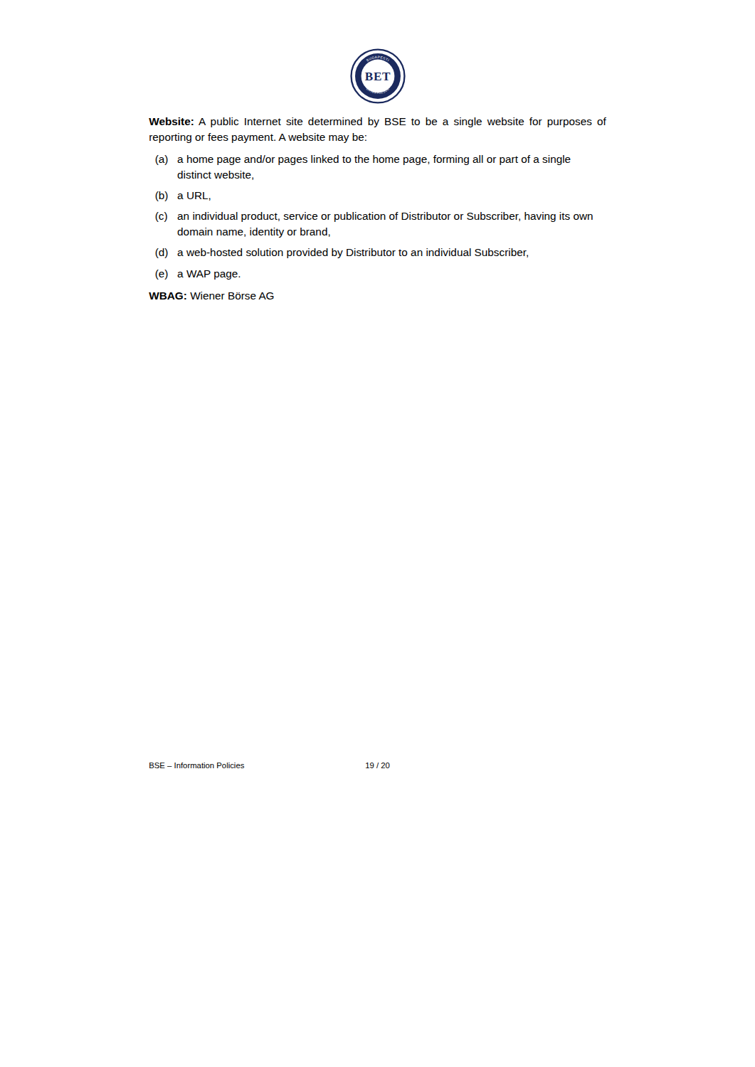BET BUDAPESTI ÉRTÉKTŐZSDE
Website: A public Internet site determined by BSE to be a single website for purposes of reporting or fees payment. A website may be:
(a) a home page and/or pages linked to the home page, forming all or part of a single distinct website,
(b) a URL,
(c) an individual product, service or publication of Distributor or Subscriber, having its own domain name, identity or brand,
(d) a web-hosted solution provided by Distributor to an individual Subscriber,
(e) a WAP page.
WBAG: Wiener Börse AG
| BSE – Information Policies | 19 / 20 | |